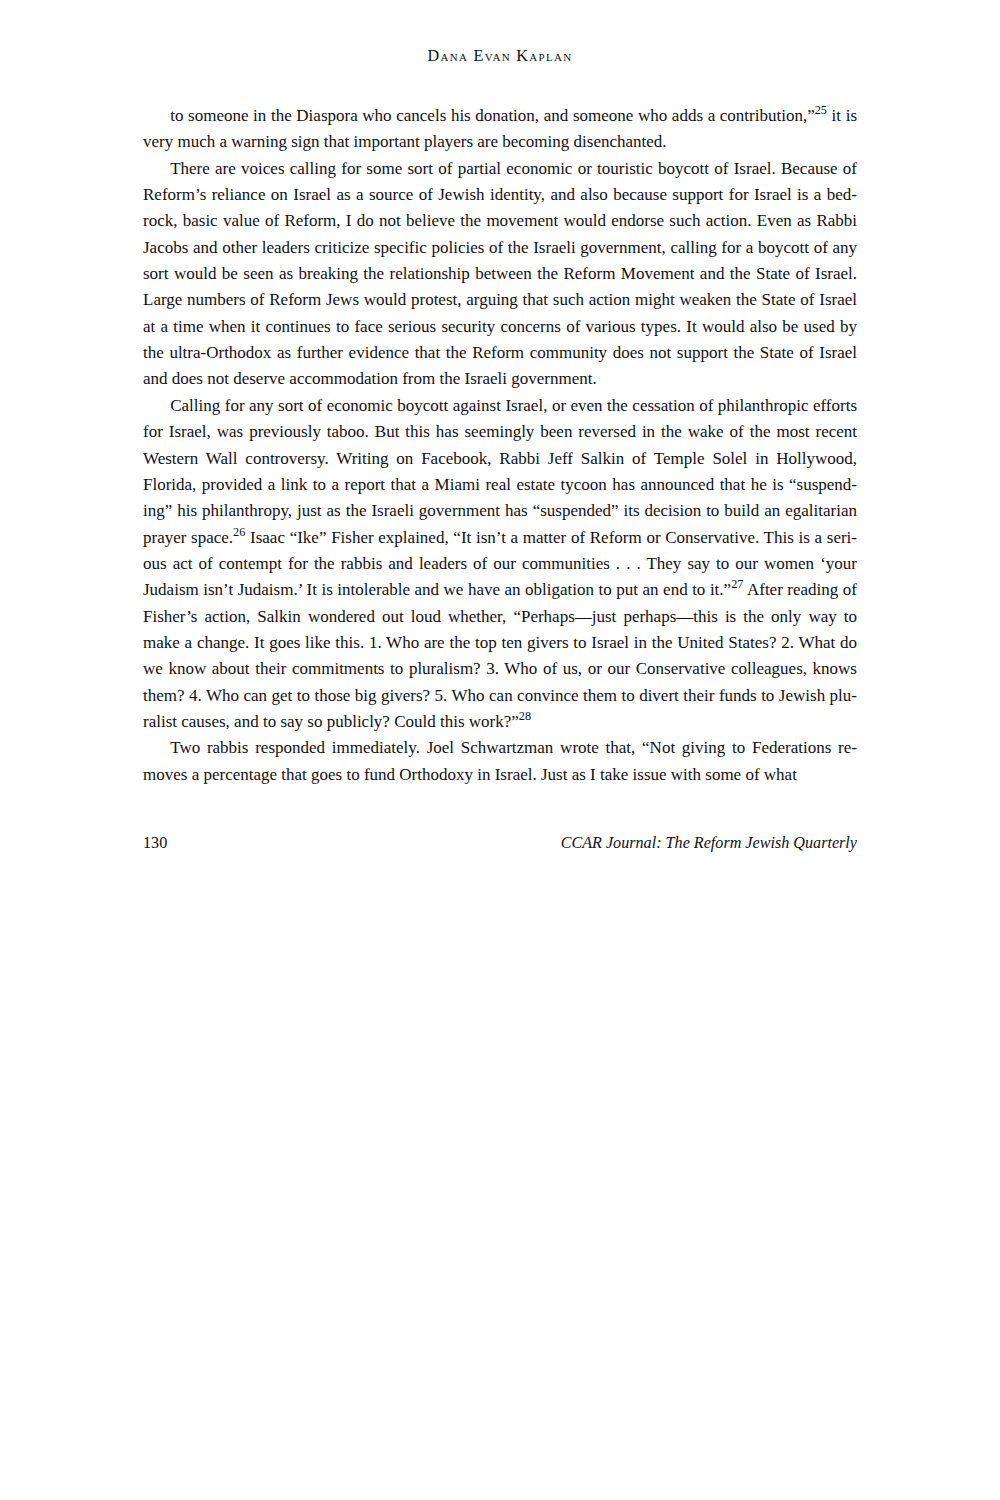Dana Evan Kaplan
to someone in the Diaspora who cancels his donation, and someone who adds a contribution,”25 it is very much a warning sign that important players are becoming disenchanted.
There are voices calling for some sort of partial economic or touristic boycott of Israel. Because of Reform’s reliance on Israel as a source of Jewish identity, and also because support for Israel is a bedrock, basic value of Reform, I do not believe the movement would endorse such action. Even as Rabbi Jacobs and other leaders criticize specific policies of the Israeli government, calling for a boycott of any sort would be seen as breaking the relationship between the Reform Movement and the State of Israel. Large numbers of Reform Jews would protest, arguing that such action might weaken the State of Israel at a time when it continues to face serious security concerns of various types. It would also be used by the ultra-Orthodox as further evidence that the Reform community does not support the State of Israel and does not deserve accommodation from the Israeli government.
Calling for any sort of economic boycott against Israel, or even the cessation of philanthropic efforts for Israel, was previously taboo. But this has seemingly been reversed in the wake of the most recent Western Wall controversy. Writing on Facebook, Rabbi Jeff Salkin of Temple Solel in Hollywood, Florida, provided a link to a report that a Miami real estate tycoon has announced that he is “suspending” his philanthropy, just as the Israeli government has “suspended” its decision to build an egalitarian prayer space.26 Isaac “Ike” Fisher explained, “It isn’t a matter of Reform or Conservative. This is a serious act of contempt for the rabbis and leaders of our communities . . . They say to our women ‘your Judaism isn’t Judaism.’ It is intolerable and we have an obligation to put an end to it.”27 After reading of Fisher’s action, Salkin wondered out loud whether, “Perhaps—just perhaps—this is the only way to make a change. It goes like this. 1. Who are the top ten givers to Israel in the United States? 2. What do we know about their commitments to pluralism? 3. Who of us, or our Conservative colleagues, knows them? 4. Who can get to those big givers? 5. Who can convince them to divert their funds to Jewish pluralist causes, and to say so publicly? Could this work?”28
Two rabbis responded immediately. Joel Schwartzman wrote that, “Not giving to Federations removes a percentage that goes to fund Orthodoxy in Israel. Just as I take issue with some of what
130 CCAR Journal: The Reform Jewish Quarterly